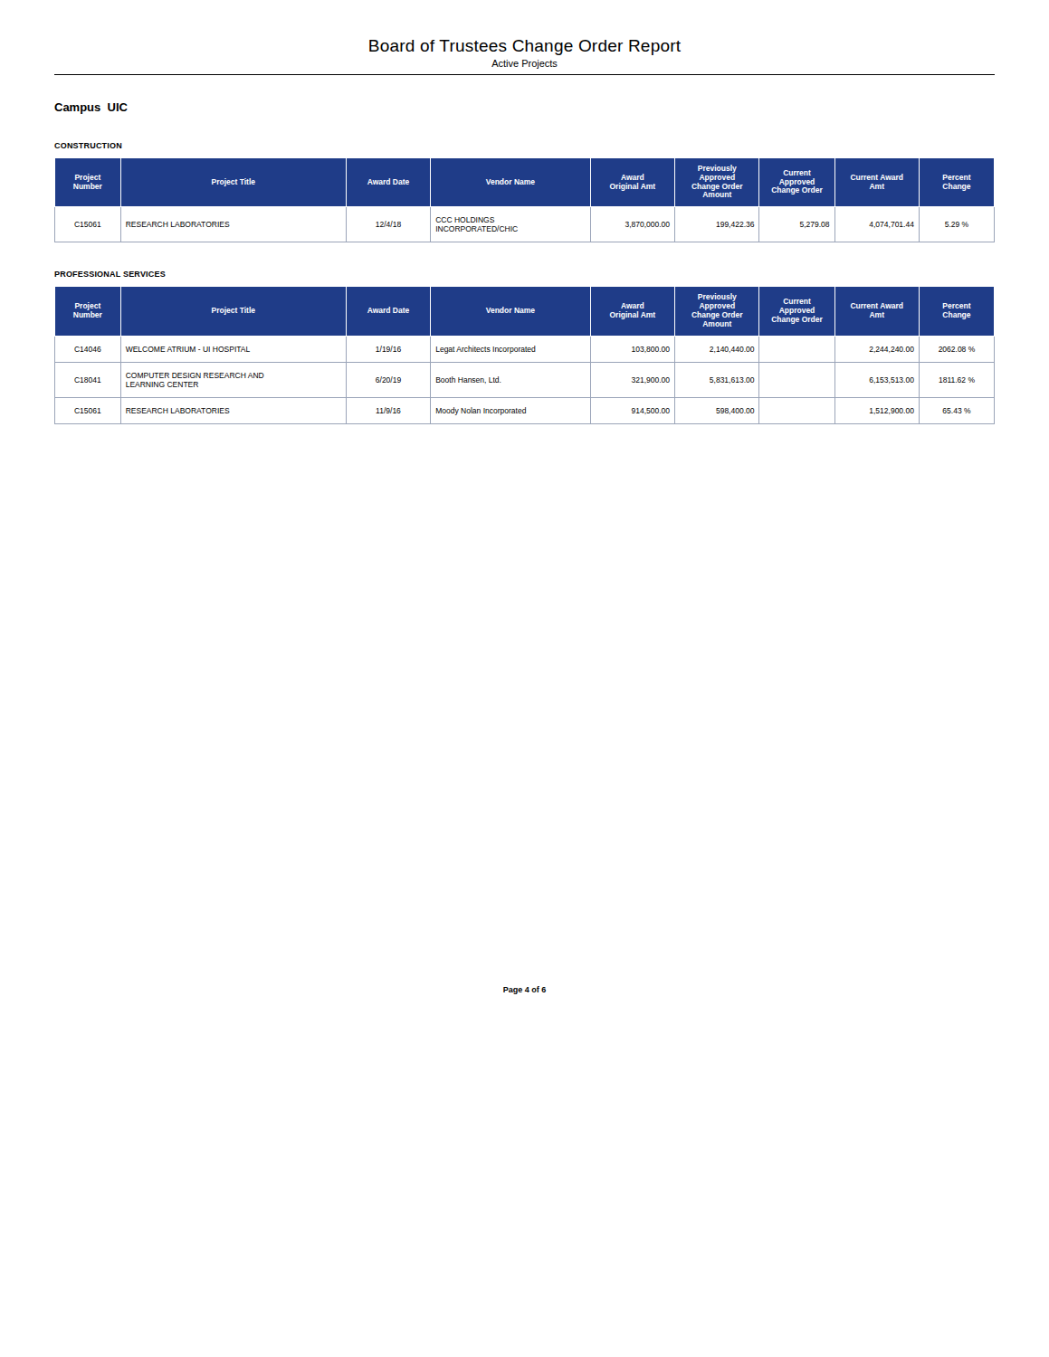Board of Trustees Change Order Report
Active Projects
Campus UIC
CONSTRUCTION
| Project Number | Project Title | Award Date | Vendor Name | Award Original Amt | Previously Approved Change Order Amount | Current Approved Change Order | Current Award Amt | Percent Change |
| --- | --- | --- | --- | --- | --- | --- | --- | --- |
| C15061 | RESEARCH LABORATORIES | 12/4/18 | CCC HOLDINGS INCORPORATED/CHIC | 3,870,000.00 | 199,422.36 | 5,279.08 | 4,074,701.44 | 5.29 % |
PROFESSIONAL SERVICES
| Project Number | Project Title | Award Date | Vendor Name | Award Original Amt | Previously Approved Change Order Amount | Current Approved Change Order | Current Award Amt | Percent Change |
| --- | --- | --- | --- | --- | --- | --- | --- | --- |
| C14046 | WELCOME ATRIUM - UI HOSPITAL | 1/19/16 | Legat Architects Incorporated | 103,800.00 | 2,140,440.00 | | 2,244,240.00 | 2062.08 % |
| C18041 | COMPUTER DESIGN RESEARCH AND LEARNING CENTER | 6/20/19 | Booth Hansen, Ltd. | 321,900.00 | 5,831,613.00 | | 6,153,513.00 | 1811.62 % |
| C15061 | RESEARCH LABORATORIES | 11/9/16 | Moody Nolan Incorporated | 914,500.00 | 598,400.00 | | 1,512,900.00 | 65.43 % |
Page 4 of 6